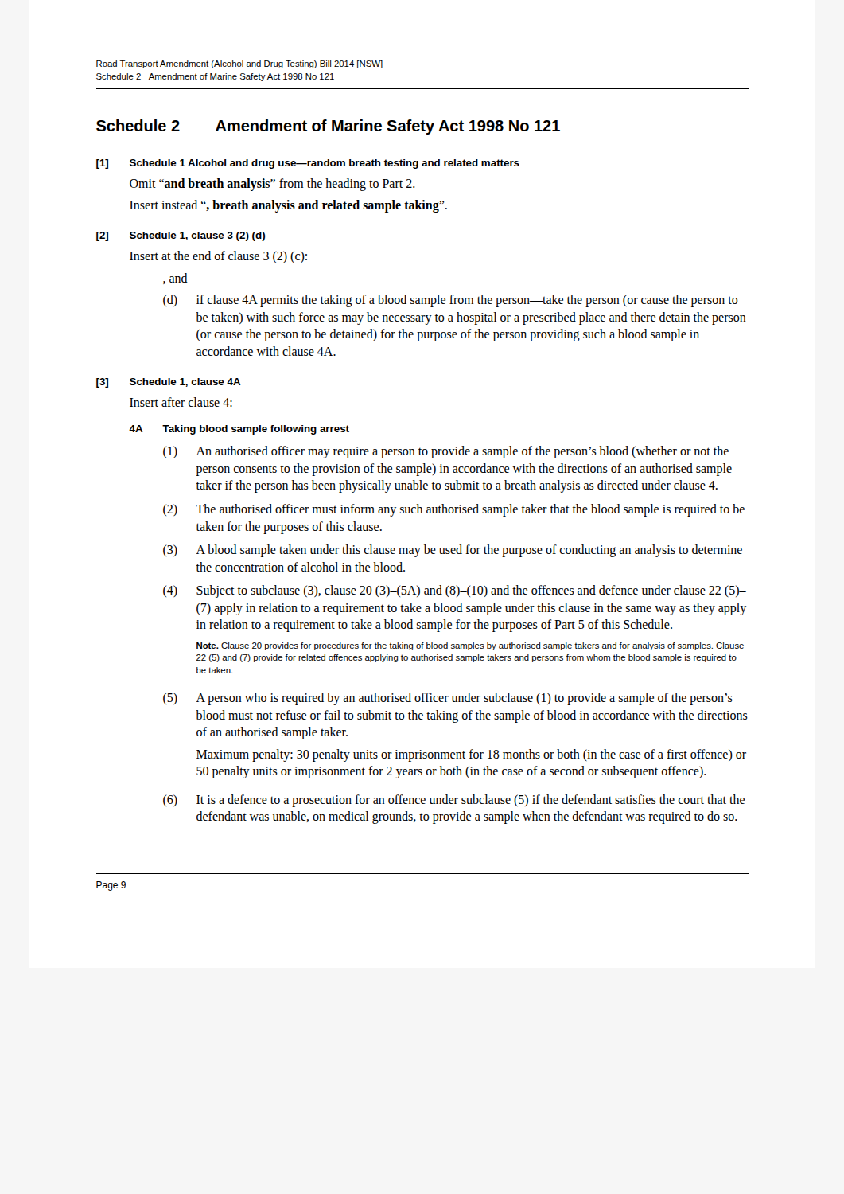Road Transport Amendment (Alcohol and Drug Testing) Bill 2014 [NSW]
Schedule 2 Amendment of Marine Safety Act 1998 No 121
Schedule 2 Amendment of Marine Safety Act 1998 No 121
[1] Schedule 1 Alcohol and drug use—random breath testing and related matters
Omit “and breath analysis” from the heading to Part 2.
Insert instead “, breath analysis and related sample taking”.
[2] Schedule 1, clause 3 (2) (d)
Insert at the end of clause 3 (2) (c):
, and
(d)
if clause 4A permits the taking of a blood sample from the person—take the person (or cause the person to be taken) with such force as may be necessary to a hospital or a prescribed place and there detain the person (or cause the person to be detained) for the purpose of the person providing such a blood sample in accordance with clause 4A.
[3] Schedule 1, clause 4A
Insert after clause 4:
4A
Taking blood sample following arrest
(1)
An authorised officer may require a person to provide a sample of the person’s blood (whether or not the person consents to the provision of the sample) in accordance with the directions of an authorised sample taker if the person has been physically unable to submit to a breath analysis as directed under clause 4.
(2)
The authorised officer must inform any such authorised sample taker that the blood sample is required to be taken for the purposes of this clause.
(3)
A blood sample taken under this clause may be used for the purpose of conducting an analysis to determine the concentration of alcohol in the blood.
(4)
Subject to subclause (3), clause 20 (3)–(5A) and (8)–(10) and the offences and defence under clause 22 (5)–(7) apply in relation to a requirement to take a blood sample under this clause in the same way as they apply in relation to a requirement to take a blood sample for the purposes of Part 5 of this Schedule.
Note. Clause 20 provides for procedures for the taking of blood samples by authorised sample takers and for analysis of samples. Clause 22 (5) and (7) provide for related offences applying to authorised sample takers and persons from whom the blood sample is required to be taken.
(5)
A person who is required by an authorised officer under subclause (1) to provide a sample of the person’s blood must not refuse or fail to submit to the taking of the sample of blood in accordance with the directions of an authorised sample taker.
Maximum penalty: 30 penalty units or imprisonment for 18 months or both (in the case of a first offence) or 50 penalty units or imprisonment for 2 years or both (in the case of a second or subsequent offence).
(6)
It is a defence to a prosecution for an offence under subclause (5) if the defendant satisfies the court that the defendant was unable, on medical grounds, to provide a sample when the defendant was required to do so.
Page 9